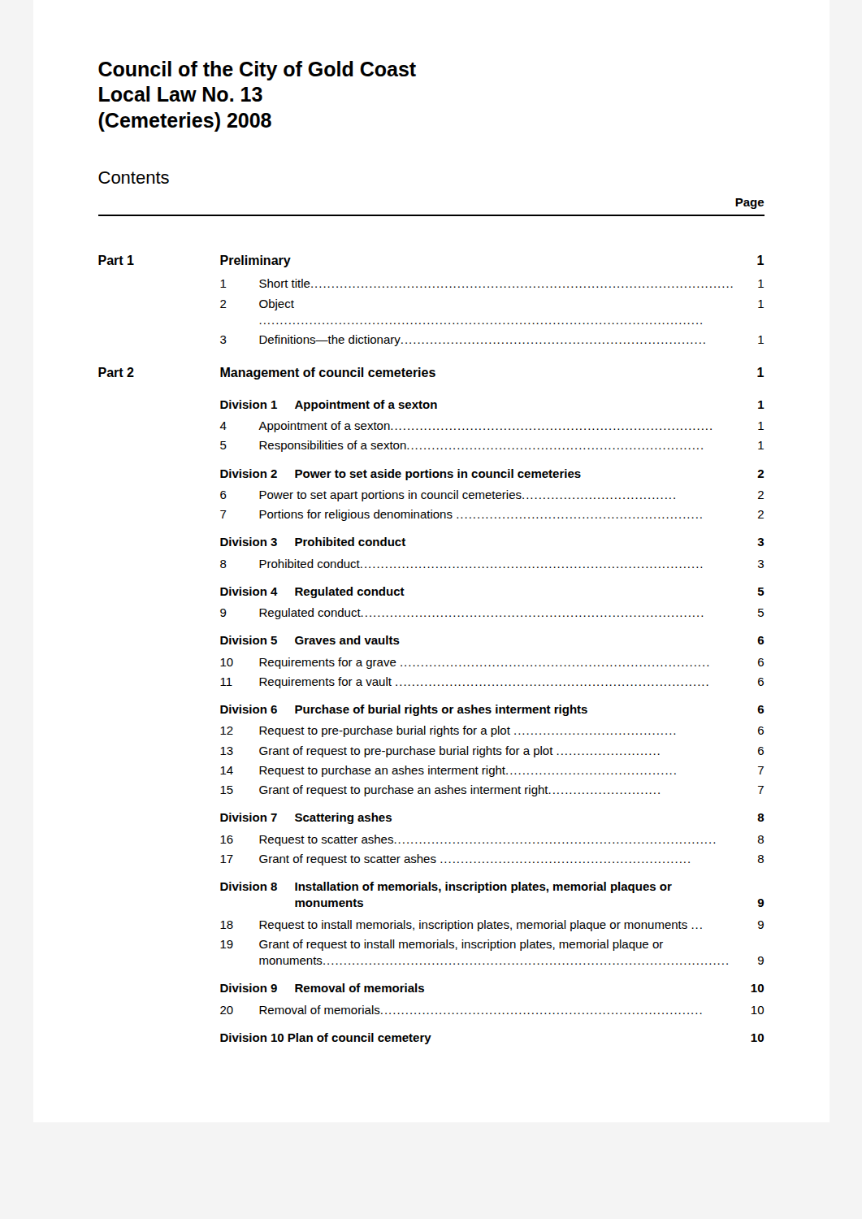Council of the City of Gold Coast
Local Law No. 13
(Cemeteries) 2008
Contents
Page
| Part 1 | Preliminary | 1 |
| | 1 | Short title ..................................................................................................... | 1 |
| | 2 | Object .......................................................................................................... | 1 |
| | 3 | Definitions—the dictionary ......................................................................... | 1 |
| Part 2 | Management of council cemeteries | 1 |
| | Division 1 Appointment of a sexton | 1 |
| | 4 | Appointment of a sexton ............................................................................. | 1 |
| | 5 | Responsibilities of a sexton ....................................................................... | 1 |
| | Division 2 Power to set aside portions in council cemeteries | 2 |
| | 6 | Power to set apart portions in council cemeteries ..................................... | 2 |
| | 7 | Portions for religious denominations ........................................................... | 2 |
| | Division 3 Prohibited conduct | 3 |
| | 8 | Prohibited conduct .................................................................................. | 3 |
| | Division 4 Regulated conduct | 5 |
| | 9 | Regulated conduct .................................................................................. | 5 |
| | Division 5 Graves and vaults | 6 |
| | 10 | Requirements for a grave .......................................................................... | 6 |
| | 11 | Requirements for a vault ........................................................................... | 6 |
| | Division 6 Purchase of burial rights or ashes interment rights | 6 |
| | 12 | Request to pre-purchase burial rights for a plot ....................................... | 6 |
| | 13 | Grant of request to pre-purchase burial rights for a plot ......................... | 6 |
| | 14 | Request to purchase an ashes interment right ......................................... | 7 |
| | 15 | Grant of request to purchase an ashes interment right ........................... | 7 |
| | Division 7 Scattering ashes | 8 |
| | 16 | Request to scatter ashes ............................................................................. | 8 |
| | 17 | Grant of request to scatter ashes ............................................................ | 8 |
| | Division 8 Installation of memorials, inscription plates, memorial plaques or monuments | 9 |
| | 18 | Request to install memorials, inscription plates, memorial plaque or monuments ... | 9 |
| | 19 | Grant of request to install memorials, inscription plates, memorial plaque or monuments ................................................................................................. | 9 |
| | Division 9 Removal of memorials | 10 |
| | 20 | Removal of memorials ............................................................................. | 10 |
| | Division 10 Plan of council cemetery | 10 |